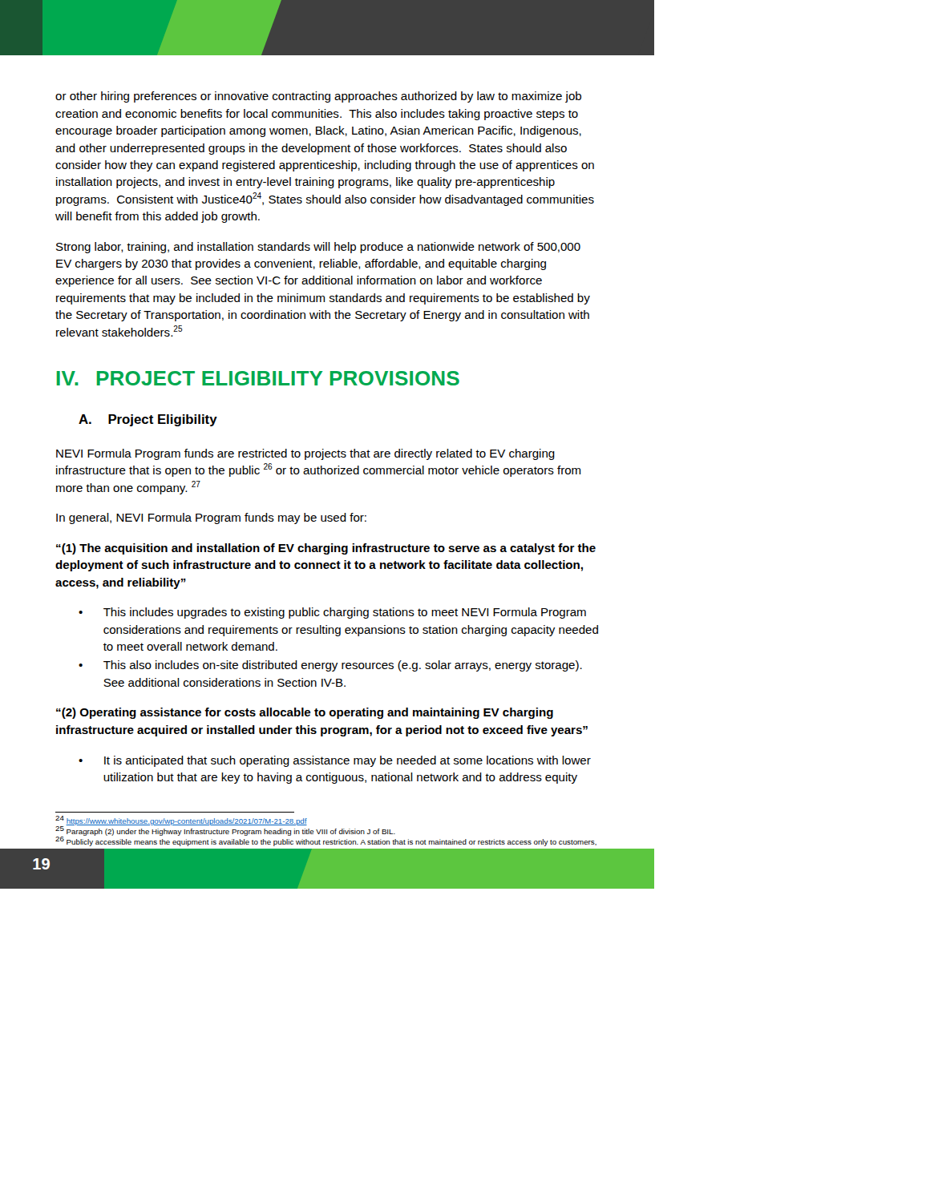or other hiring preferences or innovative contracting approaches authorized by law to maximize job creation and economic benefits for local communities. This also includes taking proactive steps to encourage broader participation among women, Black, Latino, Asian American Pacific, Indigenous, and other underrepresented groups in the development of those workforces. States should also consider how they can expand registered apprenticeship, including through the use of apprentices on installation projects, and invest in entry-level training programs, like quality pre-apprenticeship programs. Consistent with Justice4024, States should also consider how disadvantaged communities will benefit from this added job growth.
Strong labor, training, and installation standards will help produce a nationwide network of 500,000 EV chargers by 2030 that provides a convenient, reliable, affordable, and equitable charging experience for all users. See section VI-C for additional information on labor and workforce requirements that may be included in the minimum standards and requirements to be established by the Secretary of Transportation, in coordination with the Secretary of Energy and in consultation with relevant stakeholders.25
IV. PROJECT ELIGIBILITY PROVISIONS
A. Project Eligibility
NEVI Formula Program funds are restricted to projects that are directly related to EV charging infrastructure that is open to the public 26 or to authorized commercial motor vehicle operators from more than one company. 27
In general, NEVI Formula Program funds may be used for:
“(1) The acquisition and installation of EV charging infrastructure to serve as a catalyst for the deployment of such infrastructure and to connect it to a network to facilitate data collection, access, and reliability”
This includes upgrades to existing public charging stations to meet NEVI Formula Program considerations and requirements or resulting expansions to station charging capacity needed to meet overall network demand.
This also includes on-site distributed energy resources (e.g. solar arrays, energy storage). See additional considerations in Section IV-B.
“(2) Operating assistance for costs allocable to operating and maintaining EV charging infrastructure acquired or installed under this program, for a period not to exceed five years”
It is anticipated that such operating assistance may be needed at some locations with lower utilization but that are key to having a contiguous, national network and to address equity
24 https://www.whitehouse.gov/wp-content/uploads/2021/07/M-21-28.pdf
25 Paragraph (2) under the Highway Infrastructure Program heading in title VIII of division J of BIL.
26 Publicly accessible means the equipment is available to the public without restriction. A station that is not maintained or restricts access only to customers, tenants, employees, or other consumers is not publicly accessible. Please note that while hydrogen, propane, and natural gas fueling infrastructure are not eligible under the NEVI Formula Program, these additional fuels are eligible under the Corridor Charging Grants and the Community Charging Grants (23 U.S.C. § 151).
27 Paragraph (2) under the Highway Infrastructure Program heading in title VIII of division J of BIL.
19